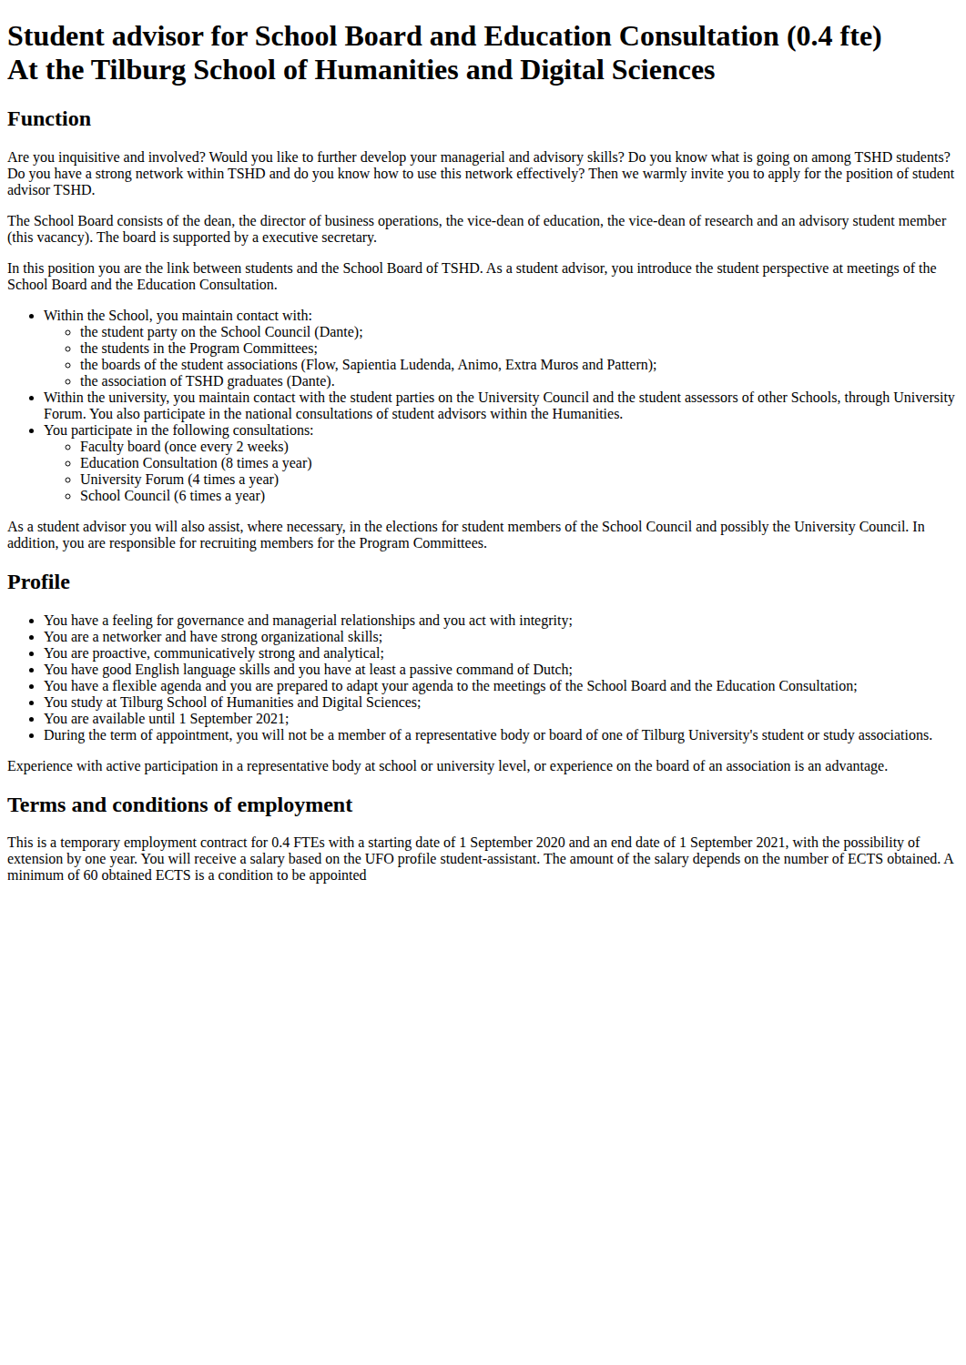Student advisor for School Board and Education Consultation (0.4 fte)
At the Tilburg School of Humanities and Digital Sciences
Function
Are you inquisitive and involved? Would you like to further develop your managerial and advisory skills? Do you know what is going on among TSHD students? Do you have a strong network within TSHD and do you know how to use this network effectively? Then we warmly invite you to apply for the position of student advisor TSHD.
The School Board consists of the dean, the director of business operations, the vice-dean of education, the vice-dean of research and an advisory student member (this vacancy). The board is supported by a executive secretary.
In this position you are the link between students and the School Board of TSHD. As a student advisor, you introduce the student perspective at meetings of the School Board and the Education Consultation.
Within the School, you maintain contact with:
the student party on the School Council (Dante);
the students in the Program Committees;
the boards of the student associations (Flow, Sapientia Ludenda, Animo, Extra Muros and Pattern);
the association of TSHD graduates (Dante).
Within the university, you maintain contact with the student parties on the University Council and the student assessors of other Schools, through University Forum. You also participate in the national consultations of student advisors within the Humanities.
You participate in the following consultations:
Faculty board (once every 2 weeks)
Education Consultation (8 times a year)
University Forum (4 times a year)
School Council (6 times a year)
As a student advisor you will also assist, where necessary, in the elections for student members of the School Council and possibly the University Council. In addition, you are responsible for recruiting members for the Program Committees.
Profile
You have a feeling for governance and managerial relationships and you act with integrity;
You are a networker and have strong organizational skills;
You are proactive, communicatively strong and analytical;
You have good English language skills and you have at least a passive command of Dutch;
You have a flexible agenda and you are prepared to adapt your agenda to the meetings of the School Board and the Education Consultation;
You study at Tilburg School of Humanities and Digital Sciences;
You are available until 1 September 2021;
During the term of appointment, you will not be a member of a representative body or board of one of Tilburg University's student or study associations.
Experience with active participation in a representative body at school or university level, or experience on the board of an association is an advantage.
Terms and conditions of employment
This is a temporary employment contract for 0.4 FTEs with a starting date of 1 September 2020 and an end date of 1 September 2021, with the possibility of extension by one year. You will receive a salary based on the UFO profile student-assistant. The amount of the salary depends on the number of ECTS obtained. A minimum of 60 obtained ECTS is a condition to be appointed